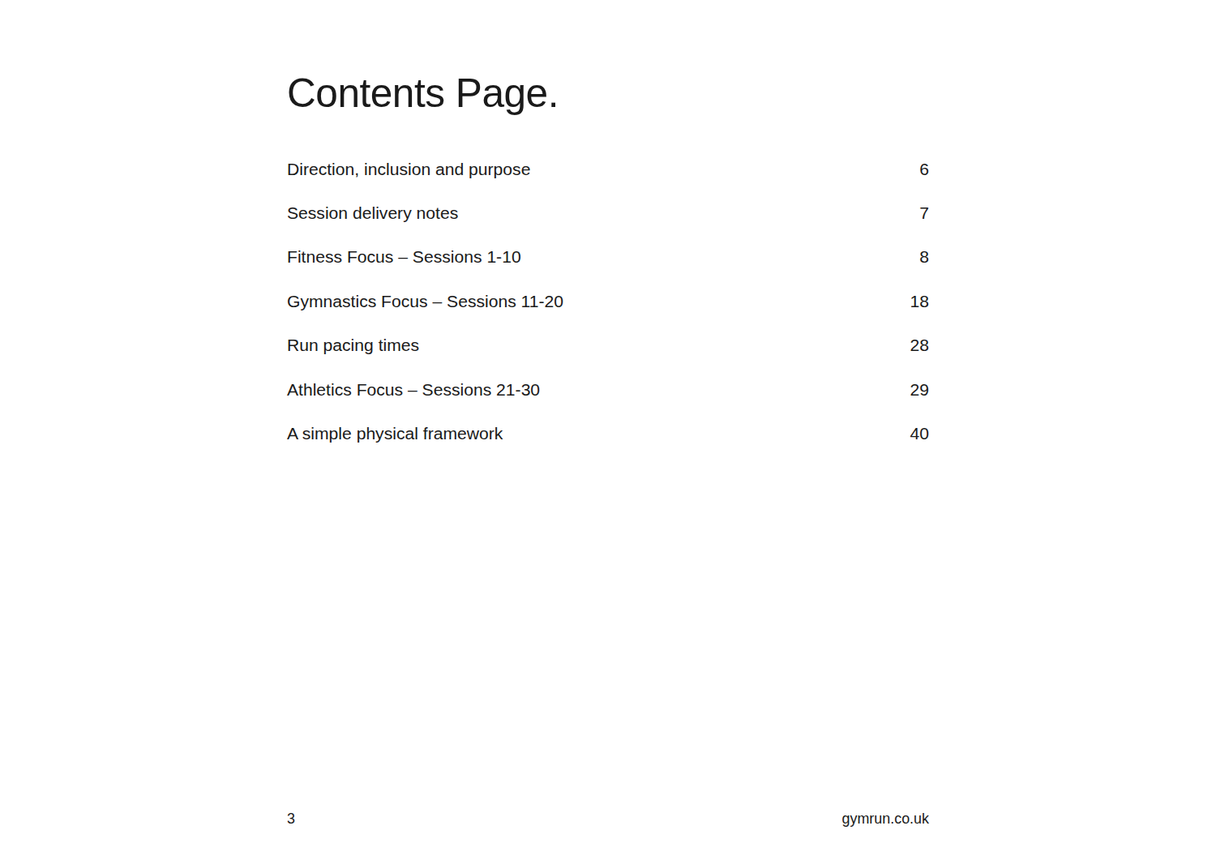Contents Page.
Direction, inclusion and purpose 6
Session delivery notes 7
Fitness Focus – Sessions 1-10 8
Gymnastics Focus – Sessions 11-20 18
Run pacing times 28
Athletics Focus – Sessions 21-30 29
A simple physical framework 40
3 gymrun.co.uk